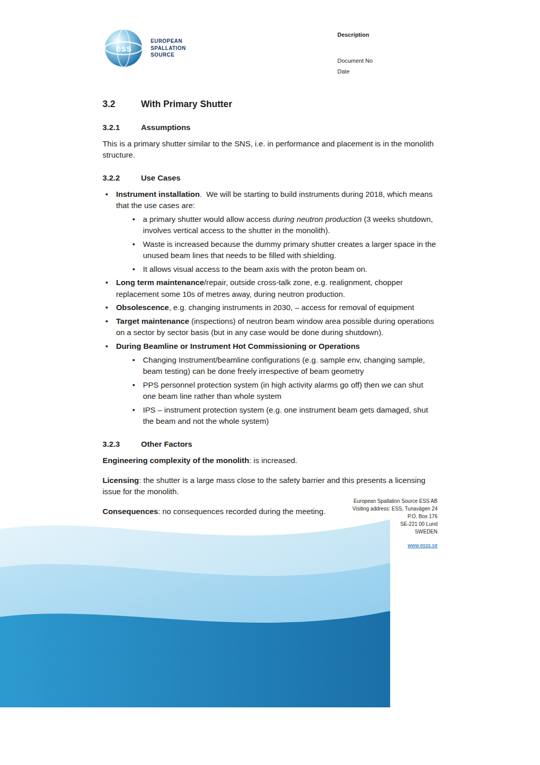ess
European
Spallation
Source
Description
Document No
Date
3.2 With Primary Shutter
3.2.1 Assumptions
This is a primary shutter similar to the SNS, i.e. in performance and placement is in the monolith structure.
3.2.2 Use Cases
Instrument installation. We will be starting to build instruments during 2018, which means that the use cases are:
a primary shutter would allow access during neutron production (3 weeks shutdown, involves vertical access to the shutter in the monolith).
Waste is increased because the dummy primary shutter creates a larger space in the unused beam lines that needs to be filled with shielding.
It allows visual access to the beam axis with the proton beam on.
Long term maintenance/repair, outside cross-talk zone, e.g. realignment, chopper replacement some 10s of metres away, during neutron production.
Obsolescence, e.g. changing instruments in 2030, – access for removal of equipment
Target maintenance (inspections) of neutron beam window area possible during operations on a sector by sector basis (but in any case would be done during shutdown).
During Beamline or Instrument Hot Commissioning or Operations
Changing Instrument/beamline configurations (e.g. sample env, changing sample, beam testing) can be done freely irrespective of beam geometry
PPS personnel protection system (in high activity alarms go off) then we can shut one beam line rather than whole system
IPS – instrument protection system (e.g. one instrument beam gets damaged, shut the beam and not the whole system)
3.2.3 Other Factors
Engineering complexity of the monolith: is increased.
Licensing: the shutter is a large mass close to the safety barrier and this presents a licensing issue for the monolith.
Consequences: no consequences recorded during the meeting.
European Spallation Source ESS AB
Visiting address: ESS, Tunavägen 24
P.O. Box 176
SE-221 00 Lund
SWEDEN
www.esss.se